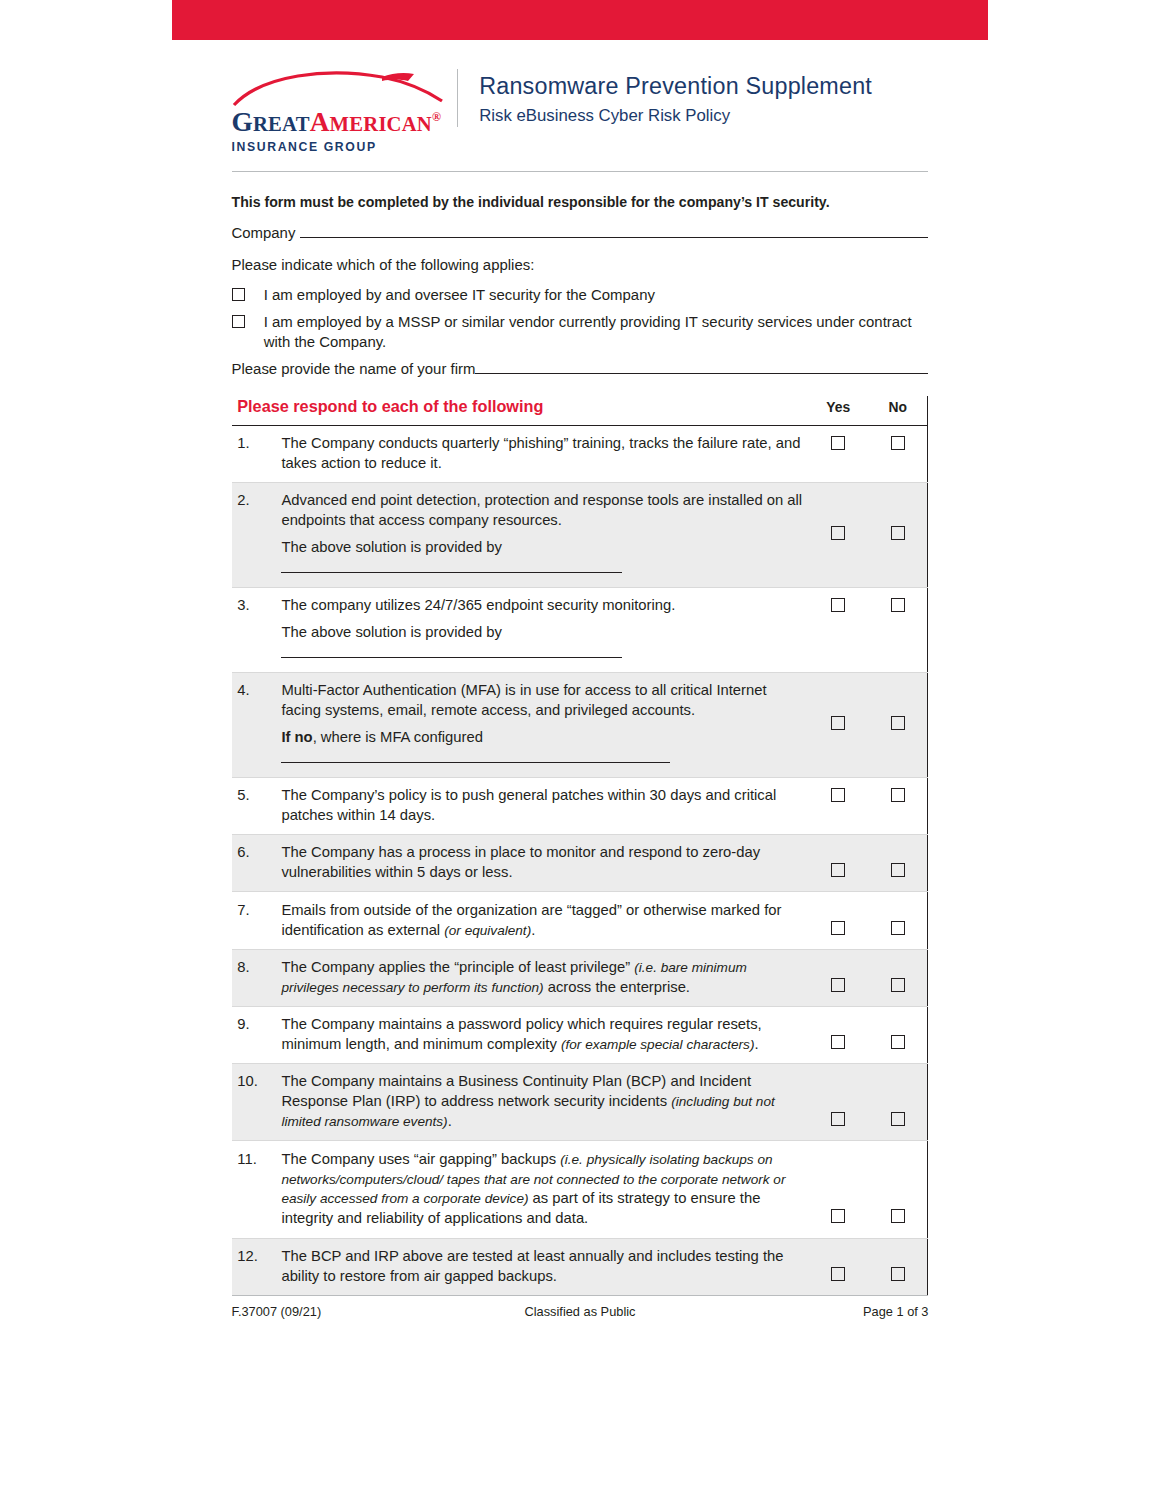GREAT AMERICAN®
INSURANCE GROUP
Ransomware Prevention Supplement
Risk eBusiness Cyber Risk Policy
This form must be completed by the individual responsible for the company’s IT security.
Company
Please indicate which of the following applies:
I am employed by and oversee IT security for the Company
I am employed by a MSSP or similar vendor currently providing IT security services under contract with the Company.
Please provide the name of your firm
| Please respond to each of the following | Yes | No |
| --- | --- | --- |
| 1. | The Company conducts quarterly “phishing” training, tracks the failure rate, and takes action to reduce it. | | |
| 2. | Advanced end point detection, protection and response tools are installed on all endpoints that access company resources. The above solution is provided by | | |
| 3. | The company utilizes 24/7/365 endpoint security monitoring. The above solution is provided by | | |
| 4. | Multi-Factor Authentication (MFA) is in use for access to all critical Internet facing systems, email, remote access, and privileged accounts. If no , where is MFA configured | | |
| 5. | The Company’s policy is to push general patches within 30 days and critical patches within 14 days. | | |
| 6. | The Company has a process in place to monitor and respond to zero-day vulnerabilities within 5 days or less. | | |
| 7. | Emails from outside of the organization are “tagged” or otherwise marked for identification as external (or equivalent) . | | |
| 8. | The Company applies the “principle of least privilege” (i.e. bare minimum privileges necessary to perform its function) across the enterprise. | | |
| 9. | The Company maintains a password policy which requires regular resets, minimum length, and minimum complexity (for example special characters) . | | |
| 10. | The Company maintains a Business Continuity Plan (BCP) and Incident Response Plan (IRP) to address network security incidents (including but not limited ransomware events) . | | |
| 11. | The Company uses “air gapping” backups (i.e. physically isolating backups on networks/computers/cloud/ tapes that are not connected to the corporate network or easily accessed from a corporate device) as part of its strategy to ensure the integrity and reliability of applications and data. | | |
| 12. | The BCP and IRP above are tested at least annually and includes testing the ability to restore from air gapped backups. | | |
F.37007 (09/21)
Classified as Public
Page 1 of 3